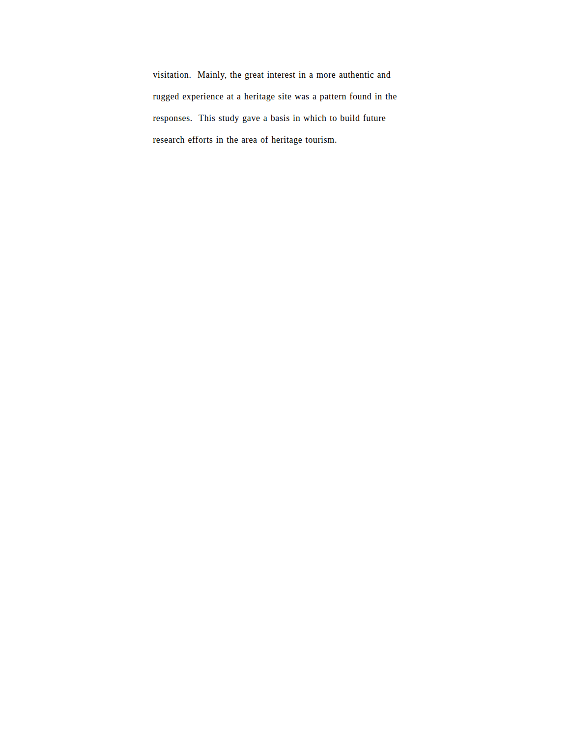visitation. Mainly, the great interest in a more authentic and rugged experience at a heritage site was a pattern found in the responses. This study gave a basis in which to build future research efforts in the area of heritage tourism.